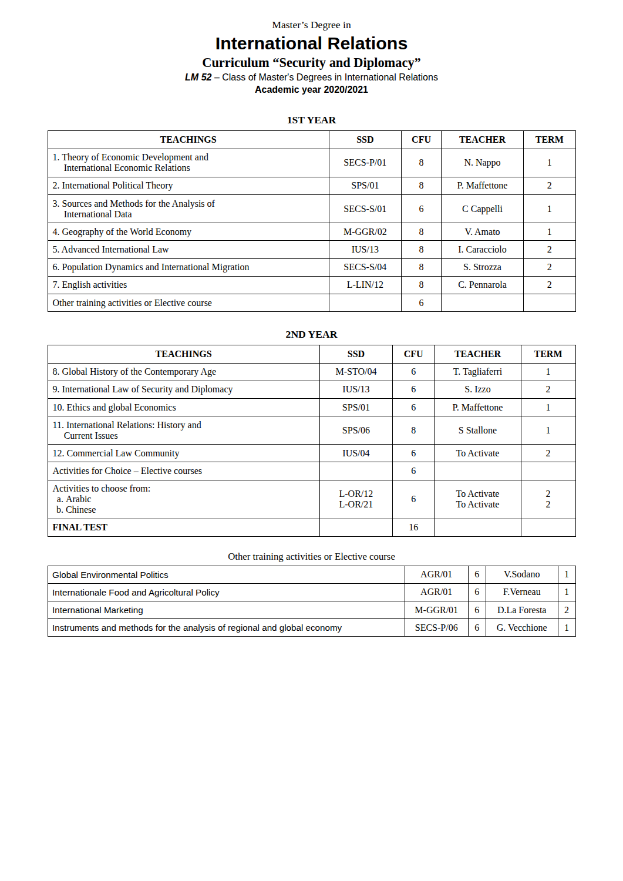Master’s Degree in
International Relations
Curriculum “Security and Diplomacy”
LM 52 – Class of Master's Degrees in International Relations
Academic year 2020/2021
1ST YEAR
| TEACHINGS | SSD | CFU | TEACHER | TERM |
| --- | --- | --- | --- | --- |
| 1. Theory of Economic Development and International Economic Relations | SECS-P/01 | 8 | N. Nappo | 1 |
| 2. International Political Theory | SPS/01 | 8 | P. Maffettone | 2 |
| 3. Sources and Methods for the Analysis of International Data | SECS-S/01 | 6 | C Cappelli | 1 |
| 4. Geography of the World Economy | M-GGR/02 | 8 | V. Amato | 1 |
| 5. Advanced International Law | IUS/13 | 8 | I. Caracciolo | 2 |
| 6. Population Dynamics and International Migration | SECS-S/04 | 8 | S. Strozza | 2 |
| 7. English activities | L-LIN/12 | 8 | C. Pennarola | 2 |
| Other training activities or Elective course | | 6 | | |
2ND YEAR
| TEACHINGS | SSD | CFU | TEACHER | TERM |
| --- | --- | --- | --- | --- |
| 8. Global History of the Contemporary Age | M-STO/04 | 6 | T. Tagliaferri | 1 |
| 9. International Law of Security and Diplomacy | IUS/13 | 6 | S. Izzo | 2 |
| 10. Ethics and global Economics | SPS/01 | 6 | P. Maffettone | 1 |
| 11. International Relations: History and Current Issues | SPS/06 | 8 | S Stallone | 1 |
| 12. Commercial Law Community | IUS/04 | 6 | To Activate | 2 |
| Activities for Choice – Elective courses | | 6 | | |
| Activities to choose from: Arabic Chinese | L-OR/12 L-OR/21 | 6 | To Activate To Activate | 2 2 |
| FINAL TEST | | 16 | | |
Other training activities or Elective course
| Global Environmental Politics | AGR/01 | 6 | V.Sodano | 1 |
| Internationale Food and Agricoltural Policy | AGR/01 | 6 | F.Verneau | 1 |
| International Marketing | M-GGR/01 | 6 | D.La Foresta | 2 |
| Instruments and methods for the analysis of regional and global economy | SECS-P/06 | 6 | G. Vecchione | 1 |